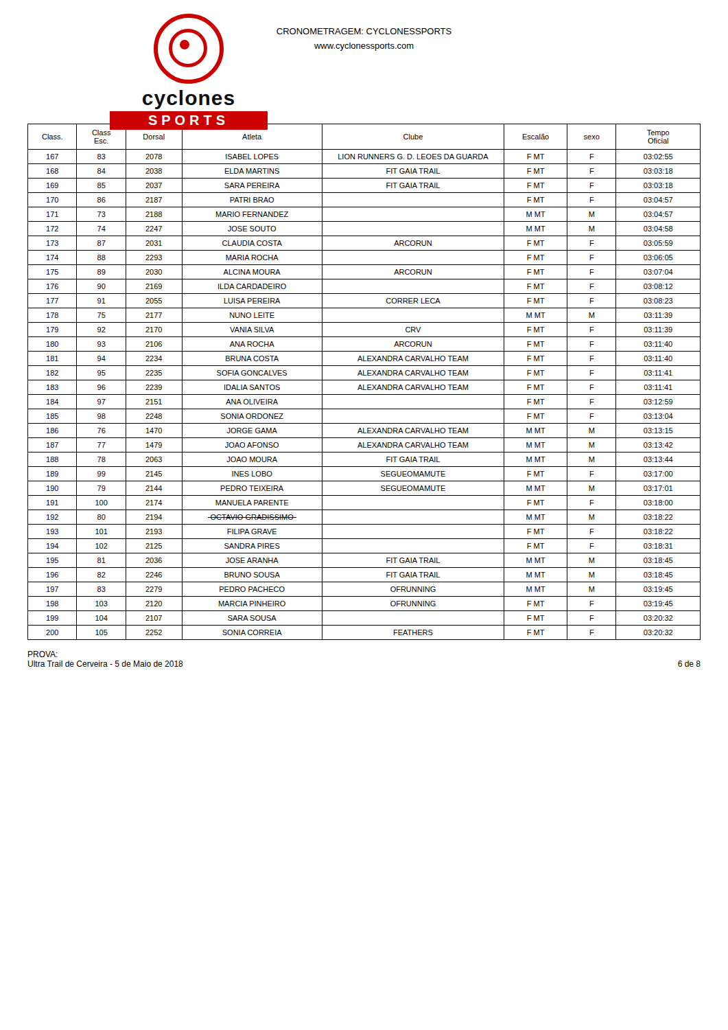cyclones
SPORTS
CRONOMETRAGEM: CYCLONESSPORTS
www.cyclonessports.com
| Class. | Class Esc. | Dorsal | Atleta | Clube | Escalão | sexo | Tempo Oficial |
| --- | --- | --- | --- | --- | --- | --- | --- |
| 167 | 83 | 2078 | ISABEL LOPES | LION RUNNERS G. D. LEOES DA GUARDA | F MT | F | 03:02:55 |
| 168 | 84 | 2038 | ELDA MARTINS | FIT GAIA TRAIL | F MT | F | 03:03:18 |
| 169 | 85 | 2037 | SARA PEREIRA | FIT GAIA TRAIL | F MT | F | 03:03:18 |
| 170 | 86 | 2187 | PATRI BRAO | | F MT | F | 03:04:57 |
| 171 | 73 | 2188 | MARIO FERNANDEZ | | M MT | M | 03:04:57 |
| 172 | 74 | 2247 | JOSE SOUTO | | M MT | M | 03:04:58 |
| 173 | 87 | 2031 | CLAUDIA COSTA | ARCORUN | F MT | F | 03:05:59 |
| 174 | 88 | 2293 | MARIA ROCHA | | F MT | F | 03:06:05 |
| 175 | 89 | 2030 | ALCINA MOURA | ARCORUN | F MT | F | 03:07:04 |
| 176 | 90 | 2169 | ILDA CARDADEIRO | | F MT | F | 03:08:12 |
| 177 | 91 | 2055 | LUISA PEREIRA | CORRER LECA | F MT | F | 03:08:23 |
| 178 | 75 | 2177 | NUNO LEITE | | M MT | M | 03:11:39 |
| 179 | 92 | 2170 | VANIA SILVA | CRV | F MT | F | 03:11:39 |
| 180 | 93 | 2106 | ANA ROCHA | ARCORUN | F MT | F | 03:11:40 |
| 181 | 94 | 2234 | BRUNA COSTA | ALEXANDRA CARVALHO TEAM | F MT | F | 03:11:40 |
| 182 | 95 | 2235 | SOFIA GONCALVES | ALEXANDRA CARVALHO TEAM | F MT | F | 03:11:41 |
| 183 | 96 | 2239 | IDALIA SANTOS | ALEXANDRA CARVALHO TEAM | F MT | F | 03:11:41 |
| 184 | 97 | 2151 | ANA OLIVEIRA | | F MT | F | 03:12:59 |
| 185 | 98 | 2248 | SONIA ORDONEZ | | F MT | F | 03:13:04 |
| 186 | 76 | 1470 | JORGE GAMA | ALEXANDRA CARVALHO TEAM | M MT | M | 03:13:15 |
| 187 | 77 | 1479 | JOAO AFONSO | ALEXANDRA CARVALHO TEAM | M MT | M | 03:13:42 |
| 188 | 78 | 2063 | JOAO MOURA | FIT GAIA TRAIL | M MT | M | 03:13:44 |
| 189 | 99 | 2145 | INES LOBO | SEGUEOMAMUTE | F MT | F | 03:17:00 |
| 190 | 79 | 2144 | PEDRO TEIXEIRA | SEGUEOMAMUTE | M MT | M | 03:17:01 |
| 191 | 100 | 2174 | MANUELA PARENTE | | F MT | F | 03:18:00 |
| 192 | 80 | 2194 | OCTAVIO GRADISSIMO | | M MT | M | 03:18:22 |
| 193 | 101 | 2193 | FILIPA GRAVE | | F MT | F | 03:18:22 |
| 194 | 102 | 2125 | SANDRA PIRES | | F MT | F | 03:18:31 |
| 195 | 81 | 2036 | JOSE ARANHA | FIT GAIA TRAIL | M MT | M | 03:18:45 |
| 196 | 82 | 2246 | BRUNO SOUSA | FIT GAIA TRAIL | M MT | M | 03:18:45 |
| 197 | 83 | 2279 | PEDRO PACHECO | OFRUNNING | M MT | M | 03:19:45 |
| 198 | 103 | 2120 | MARCIA PINHEIRO | OFRUNNING | F MT | F | 03:19:45 |
| 199 | 104 | 2107 | SARA SOUSA | | F MT | F | 03:20:32 |
| 200 | 105 | 2252 | SONIA CORREIA | FEATHERS | F MT | F | 03:20:32 |
PROVA:
Ultra Trail de Cerveira - 5 de Maio de 2018
6 de 8